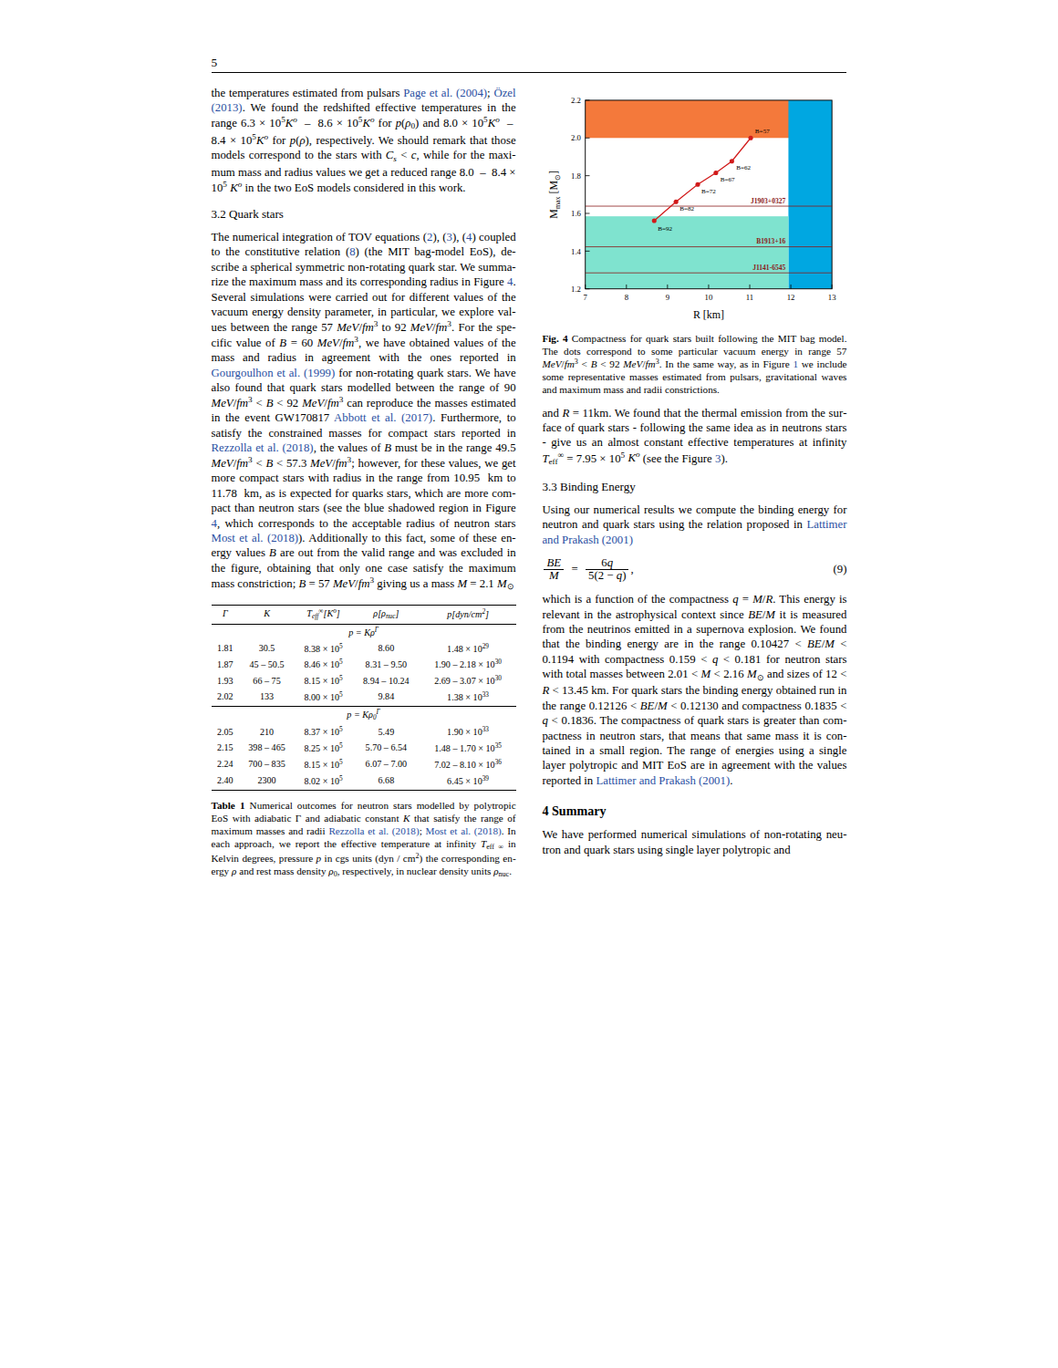5
the temperatures estimated from pulsars Page et al. (2004); Özel (2013). We found the redshifted effective temperatures in the range 6.3 × 105Ko – 8.6 × 105Ko for p(ρ0) and 8.0 × 105Ko – 8.4 × 105Ko for p(ρ), respectively. We should remark that those models correspond to the stars with Cs < c, while for the maximum mass and radius values we get a reduced range 8.0 – 8.4 × 105 Ko in the two EoS models considered in this work.
3.2 Quark stars
The numerical integration of TOV equations (2), (3), (4) coupled to the constitutive relation (8) (the MIT bag-model EoS), describe a spherical symmetric non-rotating quark star. We summarize the maximum mass and its corresponding radius in Figure 4. Several simulations were carried out for different values of the vacuum energy density parameter, in particular, we explore values between the range 57 MeV/fm3 to 92 MeV/fm3. For the specific value of B = 60 MeV/fm3, we have obtained values of the mass and radius in agreement with the ones reported in Gourgoulhon et al. (1999) for non-rotating quark stars. We have also found that quark stars modelled between the range of 90 MeV/fm3 < B < 92 MeV/fm3 can reproduce the masses estimated in the event GW170817 Abbott et al. (2017). Furthermore, to satisfy the constrained masses for compact stars reported in Rezzolla et al. (2018), the values of B must be in the range 49.5 MeV/fm3 < B < 57.3 MeV/fm3; however, for these values, we get more compact stars with radius in the range from 10.95 km to 11.78 km, as is expected for quarks stars, which are more compact than neutron stars (see the blue shadowed region in Figure 4, which corresponds to the acceptable radius of neutron stars Most et al. (2018)). Additionally to this fact, some of these energy values B are out from the valid range and was excluded in the figure, obtaining that only one case satisfy the maximum mass constriction; B = 57 MeV/fm3 giving us a mass M = 2.1 M⊙
| Γ | K | T eff ∞ [K o ] | ρ[ρ nuc ] | p[dyn/cm 2 ] |
| --- | --- | --- | --- | --- |
| p = Kρ Γ |
| 1.81 | 30.5 | 8.38 × 10 5 | 8.60 | 1.48 × 10 29 |
| 1.87 | 45 – 50.5 | 8.46 × 10 5 | 8.31 – 9.50 | 1.90 – 2.18 × 10 30 |
| 1.93 | 66 – 75 | 8.15 × 10 5 | 8.94 – 10.24 | 2.69 – 3.07 × 10 30 |
| 2.02 | 133 | 8.00 × 10 5 | 9.84 | 1.38 × 10 33 |
| p = Kρ 0 Γ |
| 2.05 | 210 | 8.37 × 10 5 | 5.49 | 1.90 × 10 33 |
| 2.15 | 398 – 465 | 8.25 × 10 5 | 5.70 – 6.54 | 1.48 – 1.70 × 10 35 |
| 2.24 | 700 – 835 | 8.15 × 10 5 | 6.07 – 7.00 | 7.02 – 8.10 × 10 36 |
| 2.40 | 2300 | 8.02 × 10 5 | 6.68 | 6.45 × 10 39 |
Table 1 Numerical outcomes for neutron stars modelled by polytropic EoS with adiabatic Γ and adiabatic constant K that satisfy the range of maximum masses and radii Rezzolla et al. (2018); Most et al. (2018). In each approach, we report the effective temperature at infinity Teff ∞ in Kelvin degrees, pressure p in cgs units (dyn / cm2) the corresponding energy ρ and rest mass density ρ0, respectively, in nuclear density units ρnuc.
2.2 2.0 1.8 1.6 1.4 1.2 7 8 9 10 11 12 13 R [km] Mmax [M⊙] J1903+0327 B1913+16 J1141-6545 B=92 B=82 B=72 B=67 B=62 B=57
Fig. 4 Compactness for quark stars built following the MIT bag model. The dots correspond to some particular vacuum energy in range 57 MeV/fm3 < B < 92 MeV/fm3. In the same way, as in Figure 1 we include some representative masses estimated from pulsars, gravitational waves and maximum mass and radii constrictions.
and R = 11km. We found that the thermal emission from the surface of quark stars - following the same idea as in neutrons stars - give us an almost constant effective temperatures at infinity Teff∞ = 7.95 × 105 Ko (see the Figure 3).
3.3 Binding Energy
Using our numerical results we compute the binding energy for neutron and quark stars using the relation proposed in Lattimer and Prakash (2001)
BE M = 6q 5(2 − q),
(9)
which is a function of the compactness q = M/R. This energy is relevant in the astrophysical context since BE/M it is measured from the neutrinos emitted in a supernova explosion. We found that the binding energy are in the range 0.10427 < BE/M < 0.1194 with compactness 0.159 < q < 0.181 for neutron stars with total masses between 2.01 < M < 2.16 M⊙ and sizes of 12 < R < 13.45 km. For quark stars the binding energy obtained run in the range 0.12126 < BE/M < 0.12130 and compactness 0.1835 < q < 0.1836. The compactness of quark stars is greater than compactness in neutron stars, that means that same mass it is contained in a small region. The range of energies using a single layer polytropic and MIT EoS are in agreement with the values reported in Lattimer and Prakash (2001).
4 Summary
We have performed numerical simulations of non-rotating neutron and quark stars using single layer polytropic and